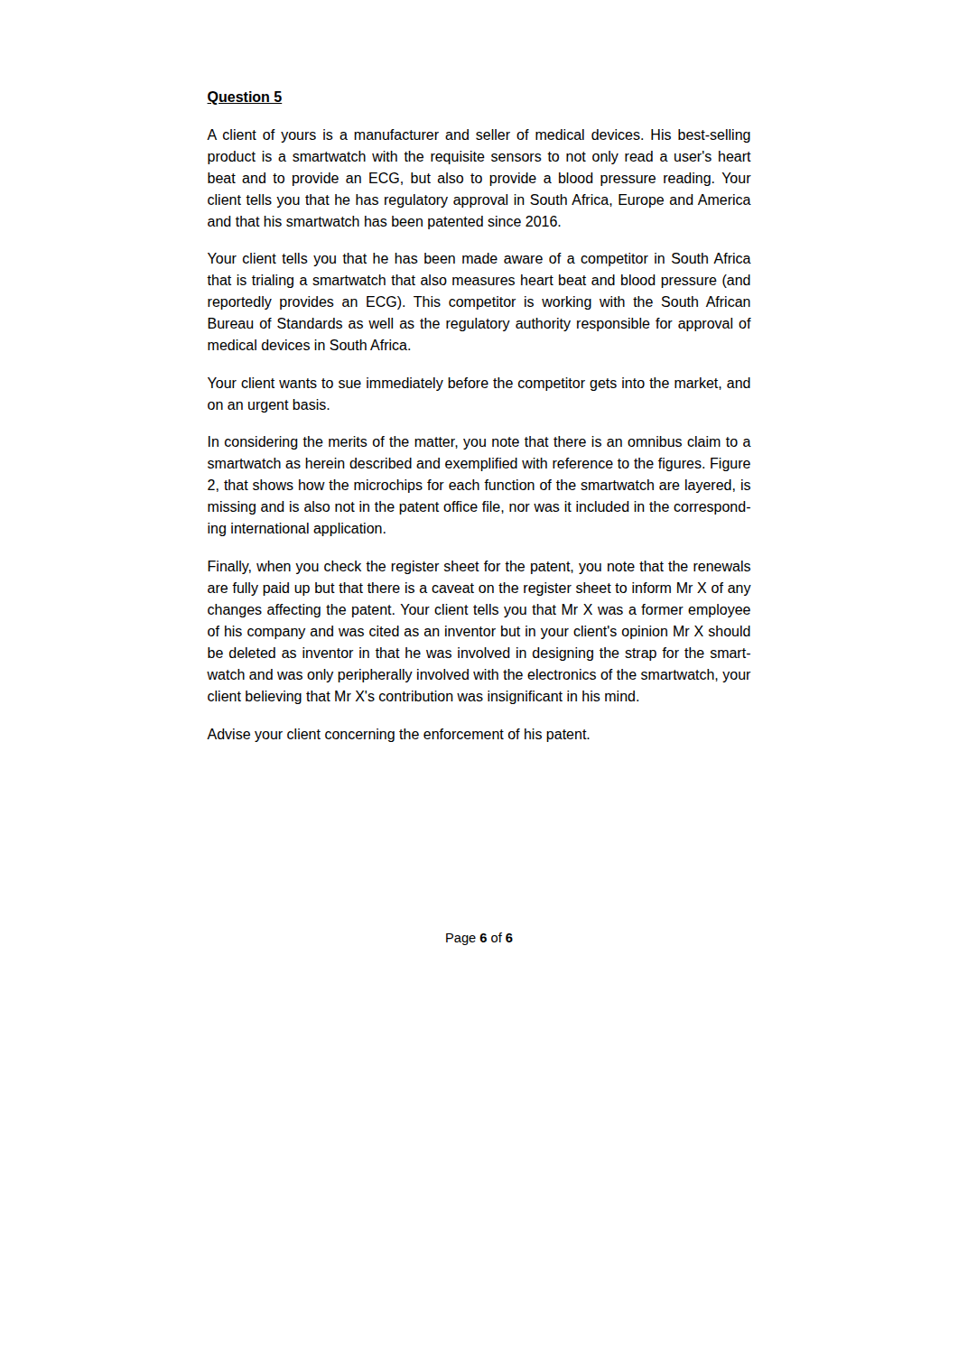Question 5
A client of yours is a manufacturer and seller of medical devices. His best-selling product is a smartwatch with the requisite sensors to not only read a user's heart beat and to provide an ECG, but also to provide a blood pressure reading. Your client tells you that he has regulatory approval in South Africa, Europe and America and that his smartwatch has been patented since 2016.
Your client tells you that he has been made aware of a competitor in South Africa that is trialing a smartwatch that also measures heart beat and blood pressure (and reportedly provides an ECG). This competitor is working with the South African Bureau of Standards as well as the regulatory authority responsible for approval of medical devices in South Africa.
Your client wants to sue immediately before the competitor gets into the market, and on an urgent basis.
In considering the merits of the matter, you note that there is an omnibus claim to a smartwatch as herein described and exemplified with reference to the figures. Figure 2, that shows how the microchips for each function of the smartwatch are layered, is missing and is also not in the patent office file, nor was it included in the corresponding international application.
Finally, when you check the register sheet for the patent, you note that the renewals are fully paid up but that there is a caveat on the register sheet to inform Mr X of any changes affecting the patent. Your client tells you that Mr X was a former employee of his company and was cited as an inventor but in your client's opinion Mr X should be deleted as inventor in that he was involved in designing the strap for the smartwatch and was only peripherally involved with the electronics of the smartwatch, your client believing that Mr X's contribution was insignificant in his mind.
Advise your client concerning the enforcement of his patent.
Page 6 of 6